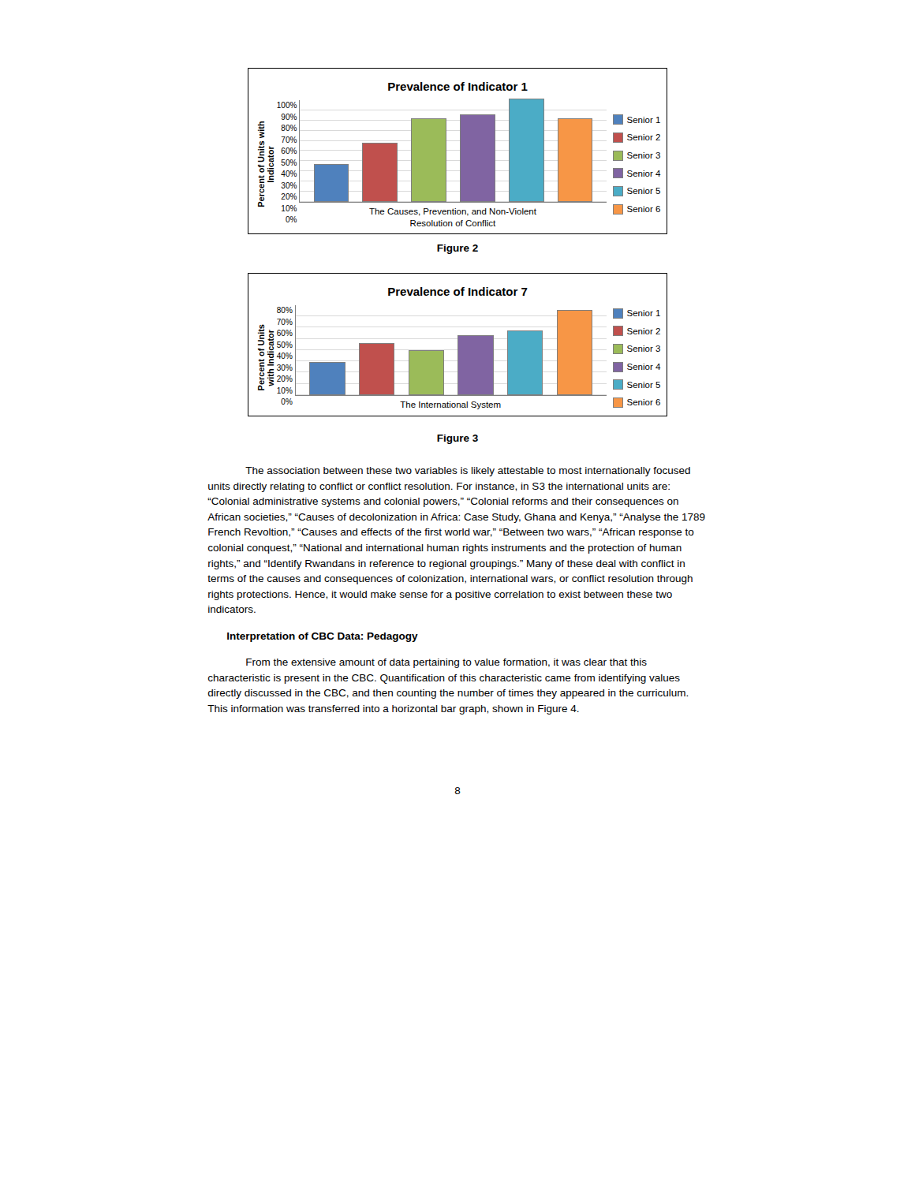Prevalence of Indicator 1
Percent of Units with
Indicator
100% 90% 80% 70% 60% 50% 40% 30% 20% 10% 0%
The Causes, Prevention, and Non-Violent
Resolution of Conflict
Senior 1
Senior 2
Senior 3
Senior 4
Senior 5
Senior 6
Figure 2
Prevalence of Indicator 7
Percent of Units
with Indicator
80% 70% 60% 50% 40% 30% 20% 10% 0%
The International System
Senior 1
Senior 2
Senior 3
Senior 4
Senior 5
Senior 6
Figure 3
The association between these two variables is likely attestable to most internationally focused units directly relating to conflict or conflict resolution. For instance, in S3 the international units are: “Colonial administrative systems and colonial powers,” “Colonial reforms and their consequences on African societies,” “Causes of decolonization in Africa: Case Study, Ghana and Kenya,” “Analyse the 1789 French Revoltion,” “Causes and effects of the first world war,” “Between two wars,” “African response to colonial conquest,” “National and international human rights instruments and the protection of human rights,” and “Identify Rwandans in reference to regional groupings.” Many of these deal with conflict in terms of the causes and consequences of colonization, international wars, or conflict resolution through rights protections. Hence, it would make sense for a positive correlation to exist between these two indicators.
Interpretation of CBC Data: Pedagogy
From the extensive amount of data pertaining to value formation, it was clear that this characteristic is present in the CBC. Quantification of this characteristic came from identifying values directly discussed in the CBC, and then counting the number of times they appeared in the curriculum. This information was transferred into a horizontal bar graph, shown in Figure 4.
8